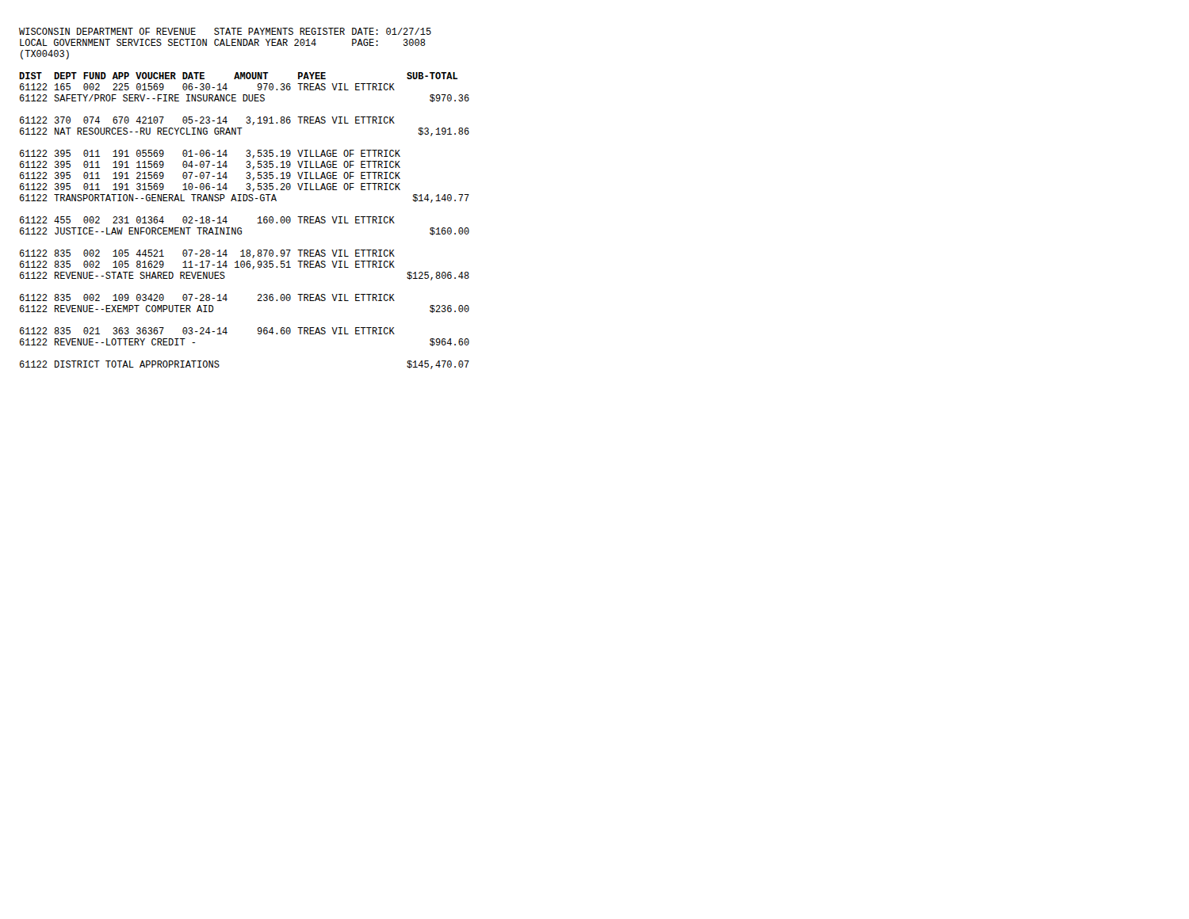| WISCONSIN DEPARTMENT OF REVENUE | STATE PAYMENTS REGISTER | DATE: 01/27/15 |
| LOCAL GOVERNMENT SERVICES SECTION | CALENDAR YEAR 2014 | PAGE: 3008 |
| (TX00403) | | |
| DIST | DEPT | FUND | APP | VOUCHER | DATE | AMOUNT | PAYEE | SUB-TOTAL |
| --- | --- | --- | --- | --- | --- | --- | --- | --- |
| 61122 | 165 | 002 | 225 | 01569 | 06-30-14 | 970.36 | TREAS VIL ETTRICK | |
| 61122 | SAFETY/PROF SERV--FIRE INSURANCE DUES | | $970.36 |
| 61122 | 370 | 074 | 670 | 42107 | 05-23-14 | 3,191.86 | TREAS VIL ETTRICK | |
| 61122 | NAT RESOURCES--RU RECYCLING GRANT | | $3,191.86 |
| 61122 | 395 | 011 | 191 | 05569 | 01-06-14 | 3,535.19 | VILLAGE OF ETTRICK | |
| 61122 | 395 | 011 | 191 | 11569 | 04-07-14 | 3,535.19 | VILLAGE OF ETTRICK | |
| 61122 | 395 | 011 | 191 | 21569 | 07-07-14 | 3,535.19 | VILLAGE OF ETTRICK | |
| 61122 | 395 | 011 | 191 | 31569 | 10-06-14 | 3,535.20 | VILLAGE OF ETTRICK | |
| 61122 | TRANSPORTATION--GENERAL TRANSP AIDS-GTA | | $14,140.77 |
| 61122 | 455 | 002 | 231 | 01364 | 02-18-14 | 160.00 | TREAS VIL ETTRICK | |
| 61122 | JUSTICE--LAW ENFORCEMENT TRAINING | | $160.00 |
| 61122 | 835 | 002 | 105 | 44521 | 07-28-14 | 18,870.97 | TREAS VIL ETTRICK | |
| 61122 | 835 | 002 | 105 | 81629 | 11-17-14 | 106,935.51 | TREAS VIL ETTRICK | |
| 61122 | REVENUE--STATE SHARED REVENUES | | $125,806.48 |
| 61122 | 835 | 002 | 109 | 03420 | 07-28-14 | 236.00 | TREAS VIL ETTRICK | |
| 61122 | REVENUE--EXEMPT COMPUTER AID | | $236.00 |
| 61122 | 835 | 021 | 363 | 36367 | 03-24-14 | 964.60 | TREAS VIL ETTRICK | |
| 61122 | REVENUE--LOTTERY CREDIT - | | $964.60 |
| 61122 | DISTRICT TOTAL APPROPRIATIONS | | $145,470.07 |